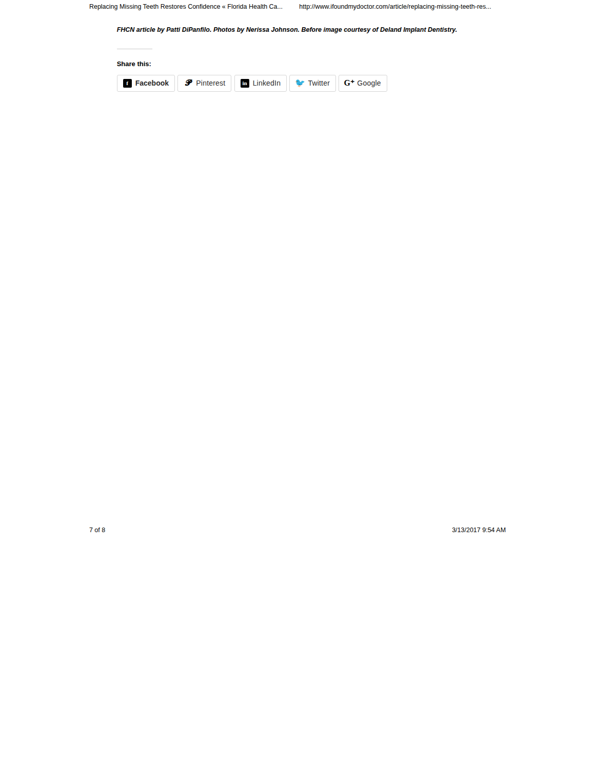Replacing Missing Teeth Restores Confidence « Florida Health Ca... http://www.ifoundmydoctor.com/article/replacing-missing-teeth-res...
FHCN article by Patti DiPanfilo. Photos by Nerissa Johnson. Before image courtesy of Deland Implant Dentistry.
Share this:
fFacebook 𝓟Pinterest in LinkedIn 🐦Twitter G⁺Google
7 of 8 3/13/2017 9:54 AM